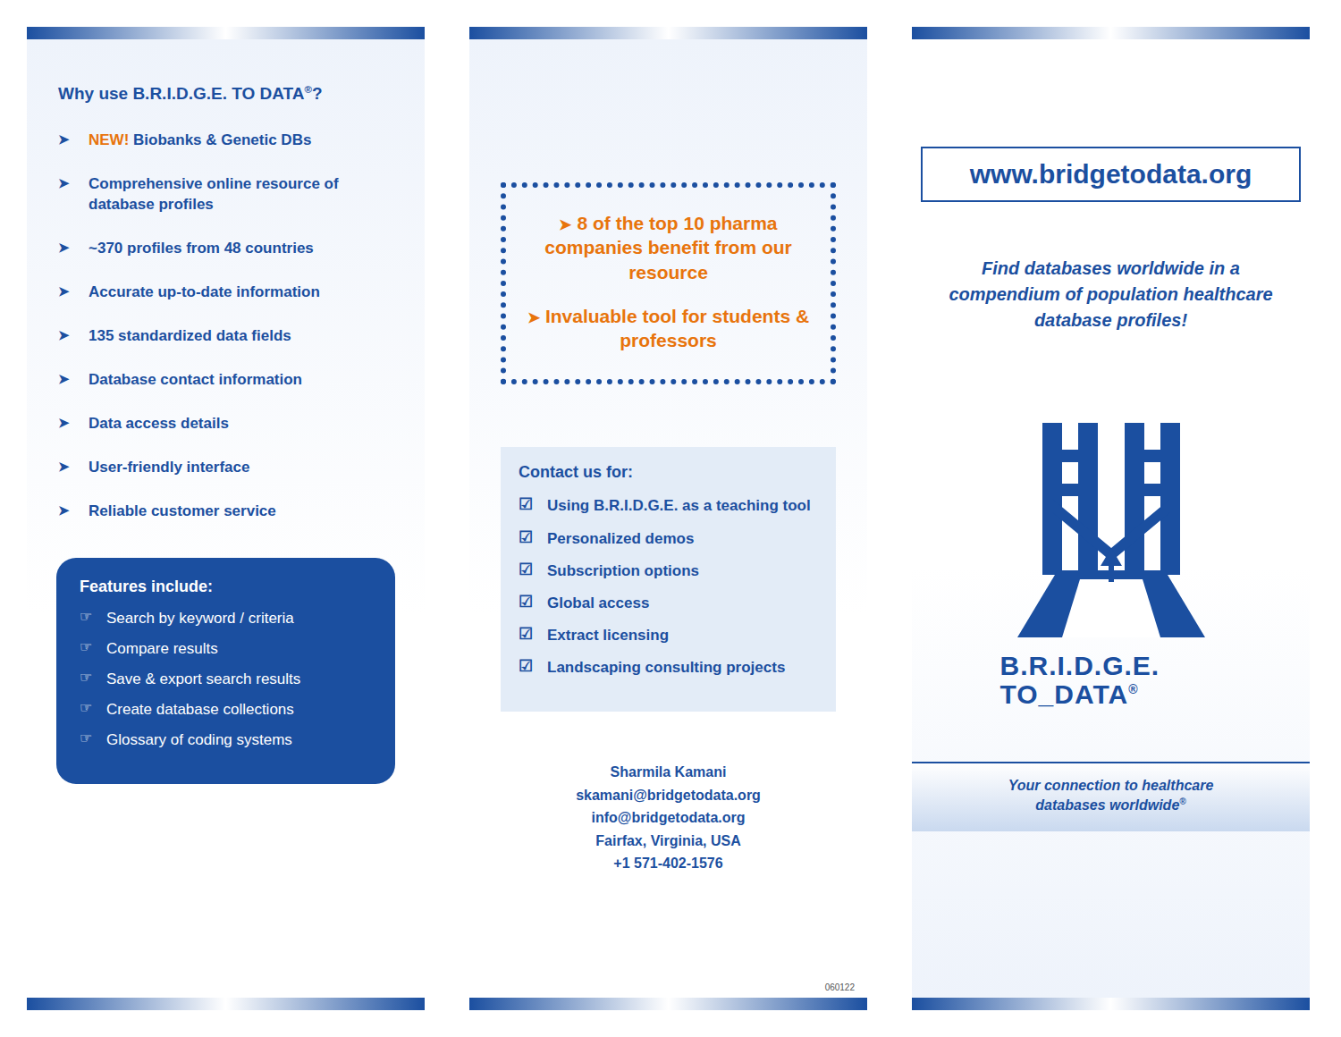Why use B.R.I.D.G.E. TO DATA®?
NEW! Biobanks & Genetic DBs
Comprehensive online resource of database profiles
~370 profiles from 48 countries
Accurate up-to-date information
135 standardized data fields
Database contact information
Data access details
User-friendly interface
Reliable customer service
Features include:
Search by keyword / criteria
Compare results
Save & export search results
Create database collections
Glossary of coding systems
➤8 of the top 10 pharma companies benefit from our resource
➤Invaluable tool for students & professors
Contact us for:
Using B.R.I.D.G.E. as a teaching tool
Personalized demos
Subscription options
Global access
Extract licensing
Landscaping consulting projects
Sharmila Kamani
skamani@bridgetodata.org
info@bridgetodata.org
Fairfax, Virginia, USA
+1 571-402-1576
060122
www.bridgetodata.org
Find databases worldwide in a compendium of population healthcare database profiles!
B.R.I.D.G.E.
TO_DATA®
Your connection to healthcare
databases worldwide®